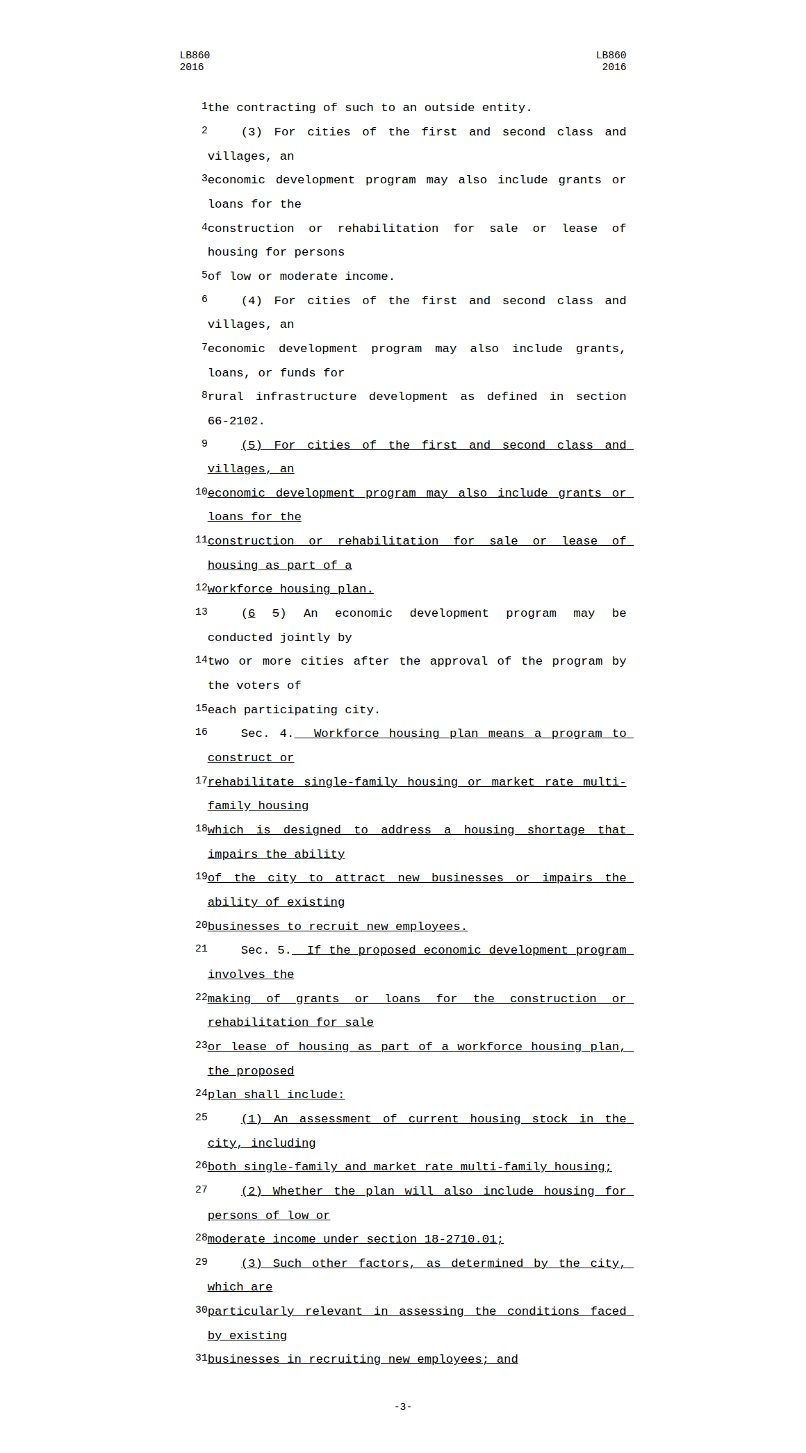LB860
2016
LB860
2016
| 1 | the contracting of such to an outside entity. |
| 2 | (3) For cities of the first and second class and villages, an |
| 3 | economic development program may also include grants or loans for the |
| 4 | construction or rehabilitation for sale or lease of housing for persons |
| 5 | of low or moderate income. |
| 6 | (4) For cities of the first and second class and villages, an |
| 7 | economic development program may also include grants, loans, or funds for |
| 8 | rural infrastructure development as defined in section 66-2102. |
| 9 | (5) For cities of the first and second class and villages, an |
| 10 | economic development program may also include grants or loans for the |
| 11 | construction or rehabilitation for sale or lease of housing as part of a |
| 12 | workforce housing plan. |
| 13 | ( 6 5 ) An economic development program may be conducted jointly by |
| 14 | two or more cities after the approval of the program by the voters of |
| 15 | each participating city. |
| 16 | Sec. 4. Workforce housing plan means a program to construct or |
| 17 | rehabilitate single-family housing or market rate multi-family housing |
| 18 | which is designed to address a housing shortage that impairs the ability |
| 19 | of the city to attract new businesses or impairs the ability of existing |
| 20 | businesses to recruit new employees. |
| 21 | Sec. 5. If the proposed economic development program involves the |
| 22 | making of grants or loans for the construction or rehabilitation for sale |
| 23 | or lease of housing as part of a workforce housing plan, the proposed |
| 24 | plan shall include: |
| 25 | (1) An assessment of current housing stock in the city, including |
| 26 | both single-family and market rate multi-family housing; |
| 27 | (2) Whether the plan will also include housing for persons of low or |
| 28 | moderate income under section 18-2710.01; |
| 29 | (3) Such other factors, as determined by the city, which are |
| 30 | particularly relevant in assessing the conditions faced by existing |
| 31 | businesses in recruiting new employees; and |
-3-